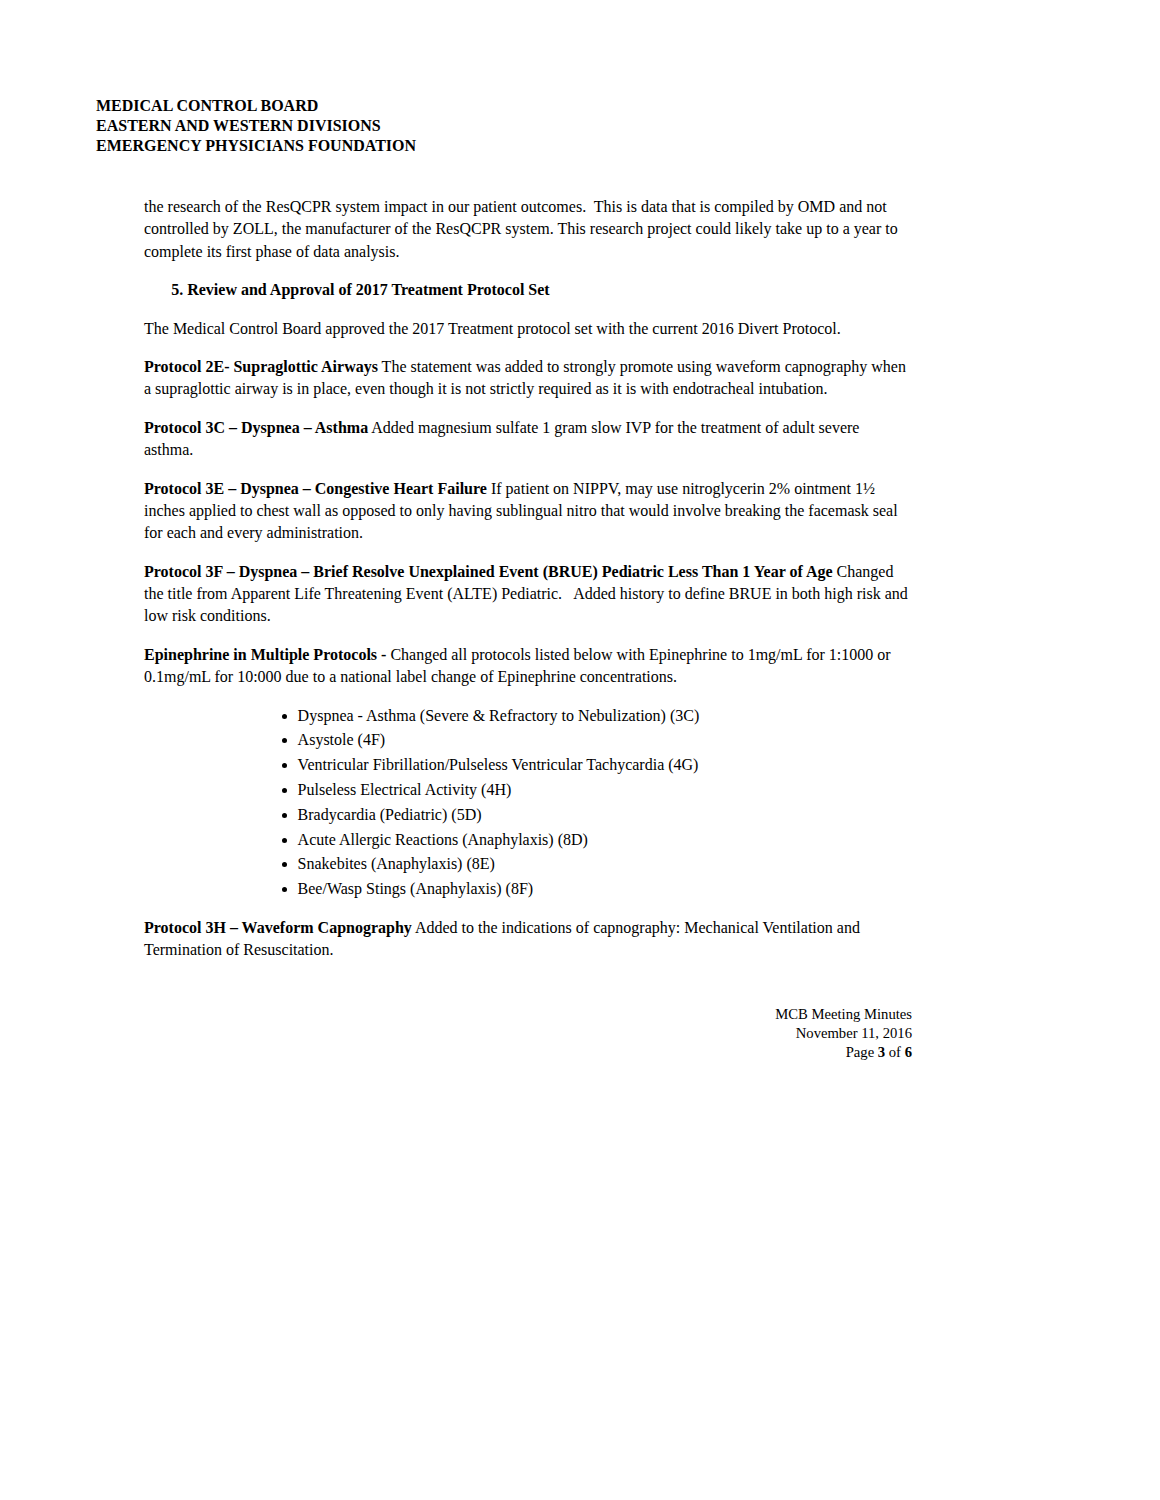MEDICAL CONTROL BOARD
EASTERN AND WESTERN DIVISIONS
EMERGENCY PHYSICIANS FOUNDATION
the research of the ResQCPR system impact in our patient outcomes. This is data that is compiled by OMD and not controlled by ZOLL, the manufacturer of the ResQCPR system. This research project could likely take up to a year to complete its first phase of data analysis.
Review and Approval of 2017 Treatment Protocol Set
The Medical Control Board approved the 2017 Treatment protocol set with the current 2016 Divert Protocol.
Protocol 2E- Supraglottic Airways The statement was added to strongly promote using waveform capnography when a supraglottic airway is in place, even though it is not strictly required as it is with endotracheal intubation.
Protocol 3C – Dyspnea – Asthma Added magnesium sulfate 1 gram slow IVP for the treatment of adult severe asthma.
Protocol 3E – Dyspnea – Congestive Heart Failure If patient on NIPPV, may use nitroglycerin 2% ointment 1½ inches applied to chest wall as opposed to only having sublingual nitro that would involve breaking the facemask seal for each and every administration.
Protocol 3F – Dyspnea – Brief Resolve Unexplained Event (BRUE) Pediatric Less Than 1 Year of Age Changed the title from Apparent Life Threatening Event (ALTE) Pediatric. Added history to define BRUE in both high risk and low risk conditions.
Epinephrine in Multiple Protocols - Changed all protocols listed below with Epinephrine to 1mg/mL for 1:1000 or 0.1mg/mL for 10:000 due to a national label change of Epinephrine concentrations.
Dyspnea - Asthma (Severe & Refractory to Nebulization) (3C)
Asystole (4F)
Ventricular Fibrillation/Pulseless Ventricular Tachycardia (4G)
Pulseless Electrical Activity (4H)
Bradycardia (Pediatric) (5D)
Acute Allergic Reactions (Anaphylaxis) (8D)
Snakebites (Anaphylaxis) (8E)
Bee/Wasp Stings (Anaphylaxis) (8F)
Protocol 3H – Waveform Capnography Added to the indications of capnography: Mechanical Ventilation and Termination of Resuscitation.
MCB Meeting Minutes
November 11, 2016
Page 3 of 6